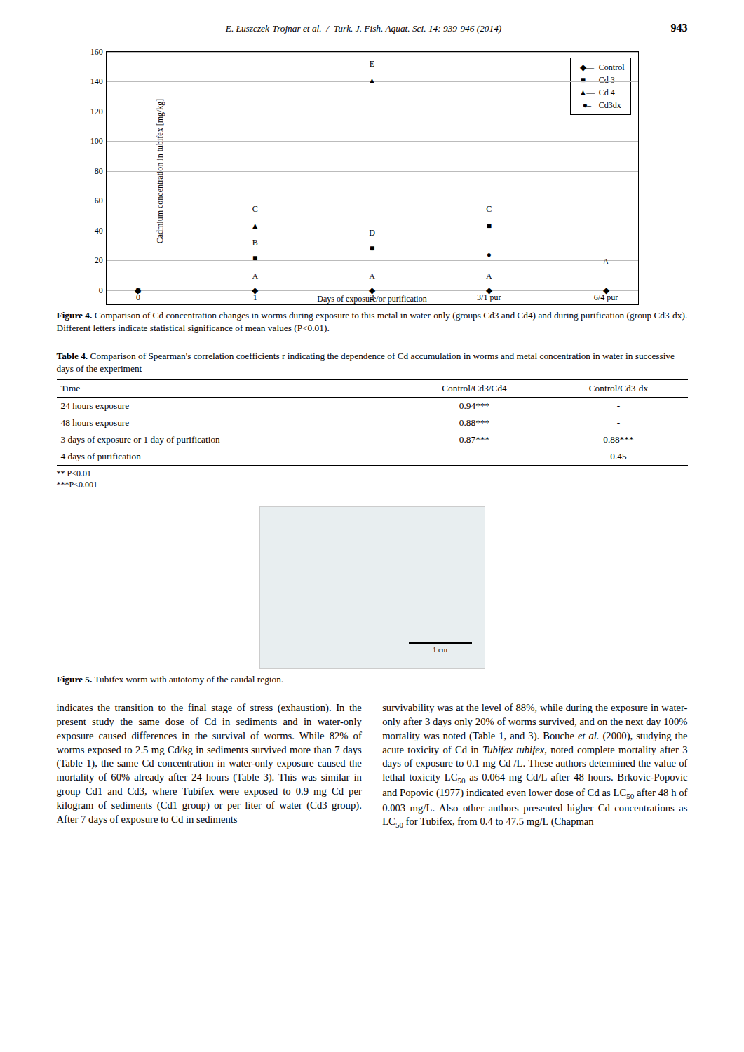E. Łuszczek-Trojnar et al. / Turk. J. Fish. Aquat. Sci. 14: 939-946 (2014)
943
Cadmium concentration in tubifex [mg/kg]
◆— Control
■— Cd 3
▲— Cd 4
●– Cd3dx
0
20
40
60
80
100
120
140
160
0
1
2
3/1 pur
6/4 pur
◆
◆
◆
◆
◆
A
A
A
A
■
■
■
■
B
D
C
▲
▲
▲
C
E
●
●
●
Days of exposure/or purification
Figure 4. Comparison of Cd concentration changes in worms during exposure to this metal in water-only (groups Cd3 and Cd4) and during purification (group Cd3-dx). Different letters indicate statistical significance of mean values (P<0.01).
Table 4. Comparison of Spearman's correlation coefficients r indicating the dependence of Cd accumulation in worms and metal concentration in water in successive days of the experiment
| Time | Control/Cd3/Cd4 | Control/Cd3-dx |
| --- | --- | --- |
| 24 hours exposure | 0.94*** | - |
| 48 hours exposure | 0.88*** | - |
| 3 days of exposure or 1 day of purification | 0.87*** | 0.88*** |
| 4 days of purification | - | 0.45 |
** P<0.01
***P<0.001
1 cm
Figure 5. Tubifex worm with autotomy of the caudal region.
indicates the transition to the final stage of stress (exhaustion). In the present study the same dose of Cd in sediments and in water-only exposure caused differences in the survival of worms. While 82% of worms exposed to 2.5 mg Cd/kg in sediments survived more than 7 days (Table 1), the same Cd concentration in water-only exposure caused the mortality of 60% already after 24 hours (Table 3). This was similar in group Cd1 and Cd3, where Tubifex were exposed to 0.9 mg Cd per kilogram of sediments (Cd1 group) or per liter of water (Cd3 group). After 7 days of exposure to Cd in sediments
survivability was at the level of 88%, while during the exposure in water-only after 3 days only 20% of worms survived, and on the next day 100% mortality was noted (Table 1, and 3). Bouche et al. (2000), studying the acute toxicity of Cd in Tubifex tubifex, noted complete mortality after 3 days of exposure to 0.1 mg Cd /L. These authors determined the value of lethal toxicity LC50 as 0.064 mg Cd/L after 48 hours. Brkovic-Popovic and Popovic (1977) indicated even lower dose of Cd as LC50 after 48 h of 0.003 mg/L. Also other authors presented higher Cd concentrations as LC50 for Tubifex, from 0.4 to 47.5 mg/L (Chapman